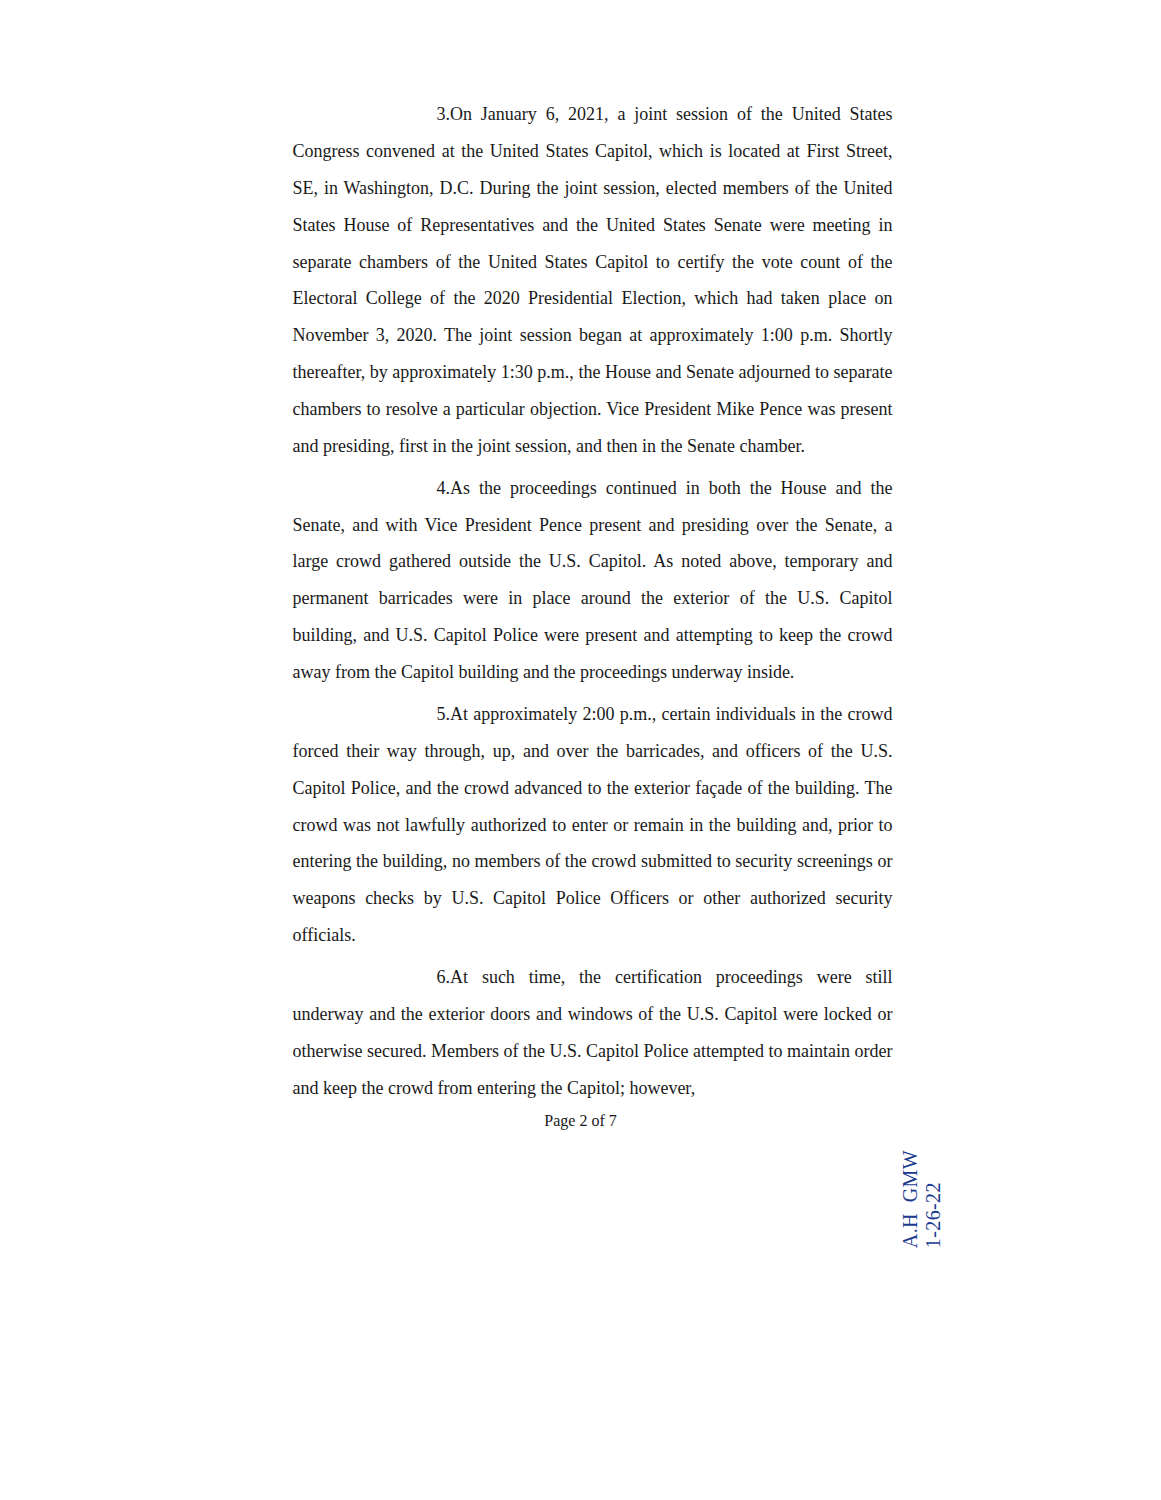3. On January 6, 2021, a joint session of the United States Congress convened at the United States Capitol, which is located at First Street, SE, in Washington, D.C. During the joint session, elected members of the United States House of Representatives and the United States Senate were meeting in separate chambers of the United States Capitol to certify the vote count of the Electoral College of the 2020 Presidential Election, which had taken place on November 3, 2020. The joint session began at approximately 1:00 p.m. Shortly thereafter, by approximately 1:30 p.m., the House and Senate adjourned to separate chambers to resolve a particular objection. Vice President Mike Pence was present and presiding, first in the joint session, and then in the Senate chamber.
4. As the proceedings continued in both the House and the Senate, and with Vice President Pence present and presiding over the Senate, a large crowd gathered outside the U.S. Capitol. As noted above, temporary and permanent barricades were in place around the exterior of the U.S. Capitol building, and U.S. Capitol Police were present and attempting to keep the crowd away from the Capitol building and the proceedings underway inside.
5. At approximately 2:00 p.m., certain individuals in the crowd forced their way through, up, and over the barricades, and officers of the U.S. Capitol Police, and the crowd advanced to the exterior façade of the building. The crowd was not lawfully authorized to enter or remain in the building and, prior to entering the building, no members of the crowd submitted to security screenings or weapons checks by U.S. Capitol Police Officers or other authorized security officials.
6. At such time, the certification proceedings were still underway and the exterior doors and windows of the U.S. Capitol were locked or otherwise secured. Members of the U.S. Capitol Police attempted to maintain order and keep the crowd from entering the Capitol; however,
Page 2 of 7
A.H GMW1-26-22